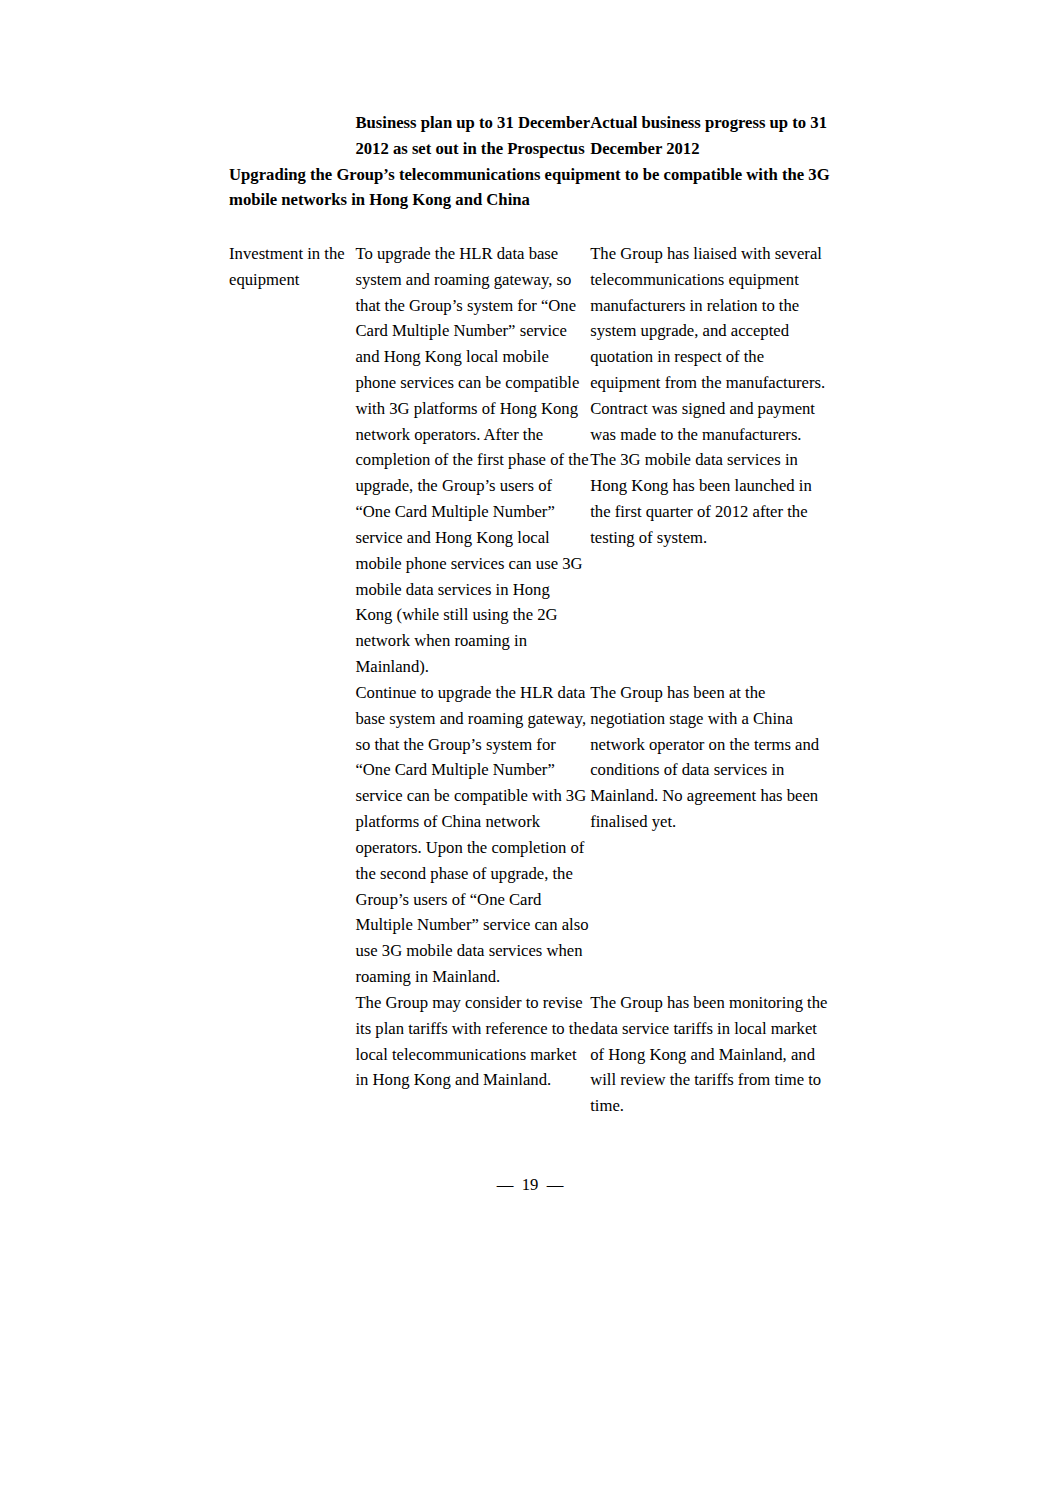| | Business plan up to 31 December 2012 as set out in the Prospectus | Actual business progress up to 31 December 2012 |
Upgrading the Group’s telecommunications equipment to be compatible with the 3G mobile networks in Hong Kong and China
| Investment in the equipment | To upgrade the HLR data base system and roaming gateway, so that the Group’s system for “One Card Multiple Number” service and Hong Kong local mobile phone services can be compatible with 3G platforms of Hong Kong network operators. After the completion of the first phase of the upgrade, the Group’s users of “One Card Multiple Number” service and Hong Kong local mobile phone services can use 3G mobile data services in Hong Kong (while still using the 2G network when roaming in Mainland). | The Group has liaised with several telecommunications equipment manufacturers in relation to the system upgrade, and accepted quotation in respect of the equipment from the manufacturers. Contract was signed and payment was made to the manufacturers. The 3G mobile data services in Hong Kong has been launched in the first quarter of 2012 after the testing of system. |
| | Continue to upgrade the HLR data base system and roaming gateway, so that the Group’s system for “One Card Multiple Number” service can be compatible with 3G platforms of China network operators. Upon the completion of the second phase of upgrade, the Group’s users of “One Card Multiple Number” service can also use 3G mobile data services when roaming in Mainland. | The Group has been at the negotiation stage with a China network operator on the terms and conditions of data services in Mainland. No agreement has been finalised yet. |
| | The Group may consider to revise its plan tariffs with reference to the local telecommunications market in Hong Kong and Mainland. | The Group has been monitoring the data service tariffs in local market of Hong Kong and Mainland, and will review the tariffs from time to time. |
— 19 —